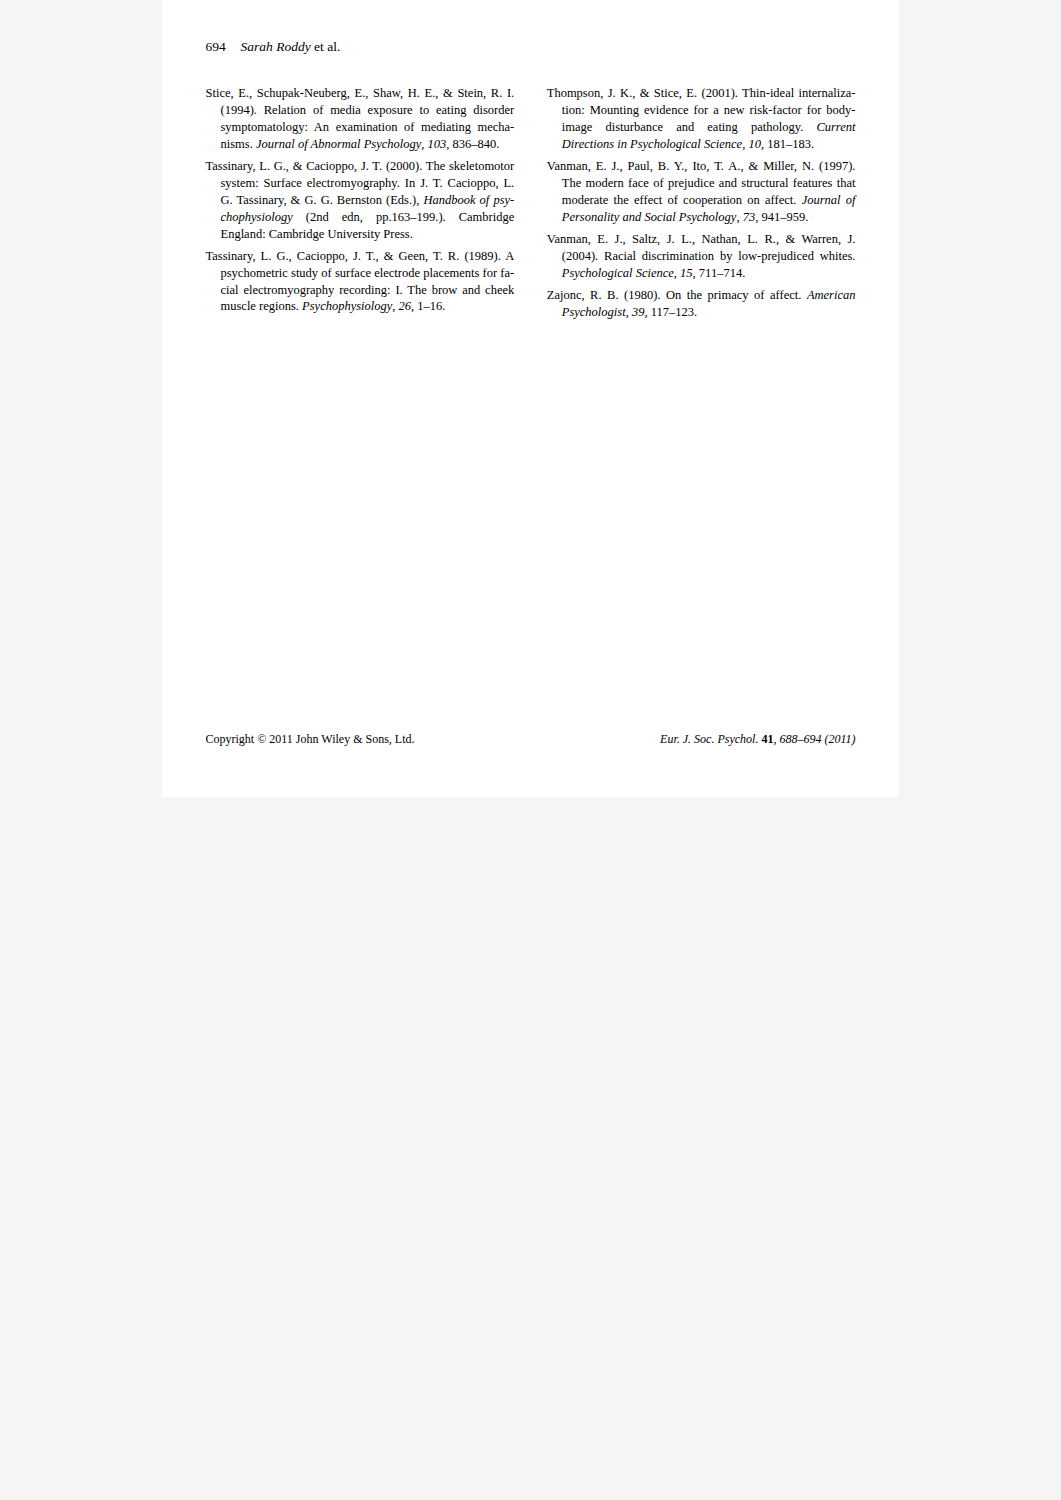694 Sarah Roddy et al.
Stice, E., Schupak-Neuberg, E., Shaw, H. E., & Stein, R. I. (1994). Relation of media exposure to eating disorder symptomatology: An examination of mediating mechanisms. Journal of Abnormal Psychology, 103, 836–840.
Tassinary, L. G., & Cacioppo, J. T. (2000). The skeletomotor system: Surface electromyography. In J. T. Cacioppo, L. G. Tassinary, & G. G. Bernston (Eds.), Handbook of psychophysiology (2nd edn, pp.163–199.). Cambridge England: Cambridge University Press.
Tassinary, L. G., Cacioppo, J. T., & Geen, T. R. (1989). A psychometric study of surface electrode placements for facial electromyography recording: I. The brow and cheek muscle regions. Psychophysiology, 26, 1–16.
Thompson, J. K., & Stice, E. (2001). Thin-ideal internalization: Mounting evidence for a new risk-factor for body-image disturbance and eating pathology. Current Directions in Psychological Science, 10, 181–183.
Vanman, E. J., Paul, B. Y., Ito, T. A., & Miller, N. (1997). The modern face of prejudice and structural features that moderate the effect of cooperation on affect. Journal of Personality and Social Psychology, 73, 941–959.
Vanman, E. J., Saltz, J. L., Nathan, L. R., & Warren, J. (2004). Racial discrimination by low-prejudiced whites. Psychological Science, 15, 711–714.
Zajonc, R. B. (1980). On the primacy of affect. American Psychologist, 39, 117–123.
Copyright © 2011 John Wiley & Sons, Ltd. Eur. J. Soc. Psychol. 41, 688–694 (2011)